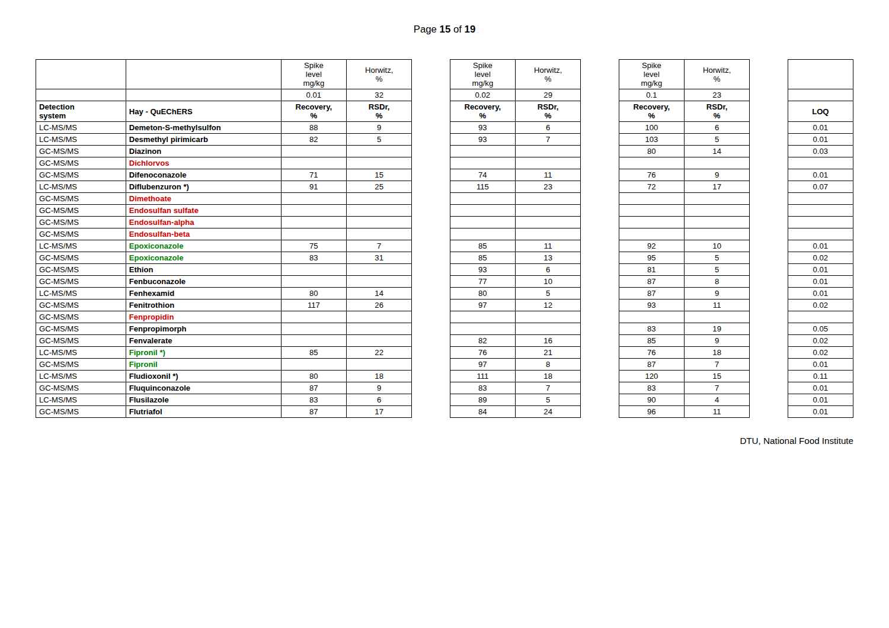Page 15 of 19
| | | Spike level mg/kg | Horwitz, % | | Spike level mg/kg | Horwitz, % | | Spike level mg/kg | Horwitz, % | | |
| | | 0.01 | 32 | | 0.02 | 29 | | 0.1 | 23 | | |
| Detection system | Hay - QuEChERS | Recovery, % | RSDr, % | | Recovery, % | RSDr, % | | Recovery, % | RSDr, % | | LOQ |
| LC-MS/MS | Demeton-S-methylsulfon | 88 | 9 | | 93 | 6 | | 100 | 6 | | 0.01 |
| LC-MS/MS | Desmethyl pirimicarb | 82 | 5 | | 93 | 7 | | 103 | 5 | | 0.01 |
| GC-MS/MS | Diazinon | | | | | | | 80 | 14 | | 0.03 |
| GC-MS/MS | Dichlorvos | | | | | | | | | | |
| GC-MS/MS | Difenoconazole | 71 | 15 | | 74 | 11 | | 76 | 9 | | 0.01 |
| LC-MS/MS | Diflubenzuron *) | 91 | 25 | | 115 | 23 | | 72 | 17 | | 0.07 |
| GC-MS/MS | Dimethoate | | | | | | | | | | |
| GC-MS/MS | Endosulfan sulfate | | | | | | | | | | |
| GC-MS/MS | Endosulfan-alpha | | | | | | | | | | |
| GC-MS/MS | Endosulfan-beta | | | | | | | | | | |
| LC-MS/MS | Epoxiconazole | 75 | 7 | | 85 | 11 | | 92 | 10 | | 0.01 |
| GC-MS/MS | Epoxiconazole | 83 | 31 | | 85 | 13 | | 95 | 5 | | 0.02 |
| GC-MS/MS | Ethion | | | | 93 | 6 | | 81 | 5 | | 0.01 |
| GC-MS/MS | Fenbuconazole | | | | 77 | 10 | | 87 | 8 | | 0.01 |
| LC-MS/MS | Fenhexamid | 80 | 14 | | 80 | 5 | | 87 | 9 | | 0.01 |
| GC-MS/MS | Fenitrothion | 117 | 26 | | 97 | 12 | | 93 | 11 | | 0.02 |
| GC-MS/MS | Fenpropidin | | | | | | | | | | |
| GC-MS/MS | Fenpropimorph | | | | | | | 83 | 19 | | 0.05 |
| GC-MS/MS | Fenvalerate | | | | 82 | 16 | | 85 | 9 | | 0.02 |
| LC-MS/MS | Fipronil *) | 85 | 22 | | 76 | 21 | | 76 | 18 | | 0.02 |
| GC-MS/MS | Fipronil | | | | 97 | 8 | | 87 | 7 | | 0.01 |
| LC-MS/MS | Fludioxonil *) | 80 | 18 | | 111 | 18 | | 120 | 15 | | 0.11 |
| GC-MS/MS | Fluquinconazole | 87 | 9 | | 83 | 7 | | 83 | 7 | | 0.01 |
| LC-MS/MS | Flusilazole | 83 | 6 | | 89 | 5 | | 90 | 4 | | 0.01 |
| GC-MS/MS | Flutriafol | 87 | 17 | | 84 | 24 | | 96 | 11 | | 0.01 |
DTU, National Food Institute